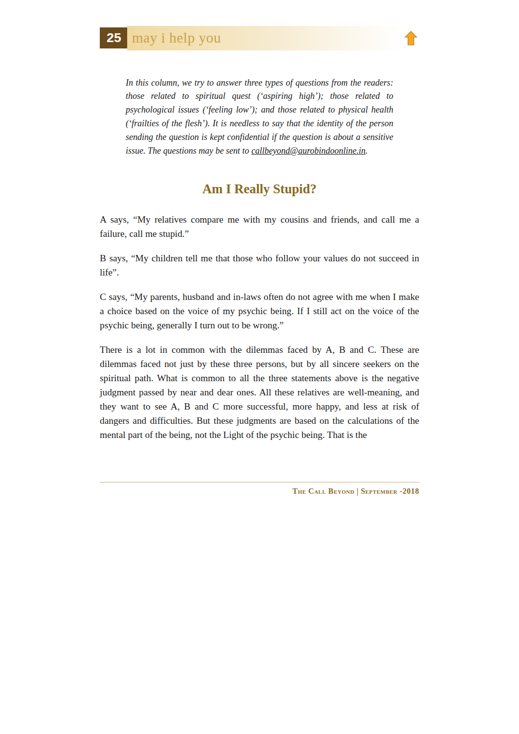25
may i help you
In this column, we try to answer three types of questions from the readers: those related to spiritual quest (‘aspiring high’); those related to psychological issues (‘feeling low’); and those related to physical health (‘frailties of the flesh’). It is needless to say that the identity of the person sending the question is kept confidential if the question is about a sensitive issue. The questions may be sent to callbeyond@aurobindoonline.in.
Am I Really Stupid?
A says, “My relatives compare me with my cousins and friends, and call me a failure, call me stupid.”
B says, “My children tell me that those who follow your values do not succeed in life”.
C says, “My parents, husband and in-laws often do not agree with me when I make a choice based on the voice of my psychic being. If I still act on the voice of the psychic being, generally I turn out to be wrong.”
There is a lot in common with the dilemmas faced by A, B and C. These are dilemmas faced not just by these three persons, but by all sincere seekers on the spiritual path. What is common to all the three statements above is the negative judgment passed by near and dear ones. All these relatives are well-meaning, and they want to see A, B and C more successful, more happy, and less at risk of dangers and difficulties. But these judgments are based on the calculations of the mental part of the being, not the Light of the psychic being. That is the
The Call Beyond | September -2018